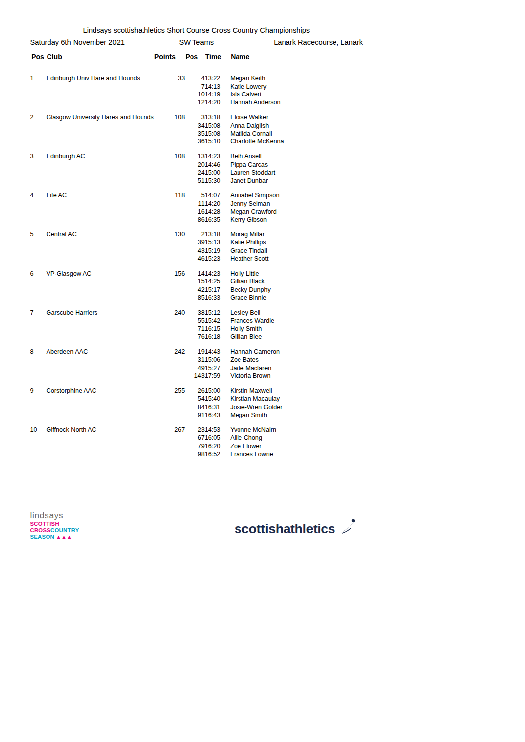Lindsays scottishathletics Short Course Cross Country Championships
Saturday 6th November 2021
SW Teams
Lanark Racecourse, Lanark
| Pos | Club | Points | Pos | Time | Name |
| --- | --- | --- | --- | --- | --- |
| 1 | Edinburgh Univ Hare and Hounds | 33 | 4 | 13:22 | Megan Keith |
| | | | 7 | 14:13 | Katie Lowery |
| | | | 10 | 14:19 | Isla Calvert |
| | | | 12 | 14:20 | Hannah Anderson |
| 2 | Glasgow University Hares and Hounds | 108 | 3 | 13:18 | Eloise Walker |
| | | | 34 | 15:08 | Anna Dalglish |
| | | | 35 | 15:08 | Matilda Cornall |
| | | | 36 | 15:10 | Charlotte McKenna |
| 3 | Edinburgh AC | 108 | 13 | 14:23 | Beth Ansell |
| | | | 20 | 14:46 | Pippa Carcas |
| | | | 24 | 15:00 | Lauren Stoddart |
| | | | 51 | 15:30 | Janet Dunbar |
| 4 | Fife AC | 118 | 5 | 14:07 | Annabel Simpson |
| | | | 11 | 14:20 | Jenny Selman |
| | | | 16 | 14:28 | Megan Crawford |
| | | | 86 | 16:35 | Kerry Gibson |
| 5 | Central AC | 130 | 2 | 13:18 | Morag Millar |
| | | | 39 | 15:13 | Katie Phillips |
| | | | 43 | 15:19 | Grace Tindall |
| | | | 46 | 15:23 | Heather Scott |
| 6 | VP-Glasgow AC | 156 | 14 | 14:23 | Holly Little |
| | | | 15 | 14:25 | Gillian Black |
| | | | 42 | 15:17 | Becky Dunphy |
| | | | 85 | 16:33 | Grace Binnie |
| 7 | Garscube Harriers | 240 | 38 | 15:12 | Lesley Bell |
| | | | 55 | 15:42 | Frances Wardle |
| | | | 71 | 16:15 | Holly Smith |
| | | | 76 | 16:18 | Gillian Blee |
| 8 | Aberdeen AAC | 242 | 19 | 14:43 | Hannah Cameron |
| | | | 31 | 15:06 | Zoe Bates |
| | | | 49 | 15:27 | Jade Maclaren |
| | | | 143 | 17:59 | Victoria Brown |
| 9 | Corstorphine AAC | 255 | 26 | 15:00 | Kirstin Maxwell |
| | | | 54 | 15:40 | Kirstian Macaulay |
| | | | 84 | 16:31 | Josie-Wren Golder |
| | | | 91 | 16:43 | Megan Smith |
| 10 | Giffnock North AC | 267 | 23 | 14:53 | Yvonne McNairn |
| | | | 67 | 16:05 | Allie Chong |
| | | | 79 | 16:20 | Zoe Flower |
| | | | 98 | 16:52 | Frances Lowrie |
lindsays
SCOTTISH
CROSSCOUNTRY
SEASON ▲▲▲
scottish athletics